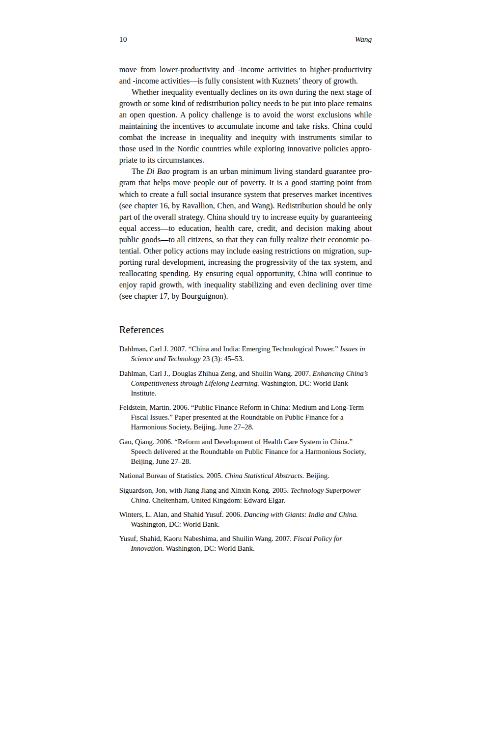10 Wang
move from lower-productivity and -income activities to higher-productivity and -income activities—is fully consistent with Kuznets’ theory of growth.
Whether inequality eventually declines on its own during the next stage of growth or some kind of redistribution policy needs to be put into place remains an open question. A policy challenge is to avoid the worst exclusions while maintaining the incentives to accumulate income and take risks. China could combat the increase in inequality and inequity with instruments similar to those used in the Nordic countries while exploring innovative policies appropriate to its circumstances.
The Di Bao program is an urban minimum living standard guarantee program that helps move people out of poverty. It is a good starting point from which to create a full social insurance system that preserves market incentives (see chapter 16, by Ravallion, Chen, and Wang). Redistribution should be only part of the overall strategy. China should try to increase equity by guaranteeing equal access—to education, health care, credit, and decision making about public goods—to all citizens, so that they can fully realize their economic potential. Other policy actions may include easing restrictions on migration, supporting rural development, increasing the progressivity of the tax system, and reallocating spending. By ensuring equal opportunity, China will continue to enjoy rapid growth, with inequality stabilizing and even declining over time (see chapter 17, by Bourguignon).
References
Dahlman, Carl J. 2007. “China and India: Emerging Technological Power.” Issues in Science and Technology 23 (3): 45–53.
Dahlman, Carl J., Douglas Zhihua Zeng, and Shuilin Wang. 2007. Enhancing China’s Competitiveness through Lifelong Learning. Washington, DC: World Bank Institute.
Feldstein, Martin. 2006. “Public Finance Reform in China: Medium and Long-Term Fiscal Issues.” Paper presented at the Roundtable on Public Finance for a Harmonious Society, Beijing, June 27–28.
Gao, Qiang. 2006. “Reform and Development of Health Care System in China.” Speech delivered at the Roundtable on Public Finance for a Harmonious Society, Beijing, June 27–28.
National Bureau of Statistics. 2005. China Statistical Abstracts. Beijing.
Siguardson, Jon, with Jiang Jiang and Xinxin Kong. 2005. Technology Superpower China. Cheltenham, United Kingdom: Edward Elgar.
Winters, L. Alan, and Shahid Yusuf. 2006. Dancing with Giants: India and China. Washington, DC: World Bank.
Yusuf, Shahid, Kaoru Nabeshima, and Shuilin Wang. 2007. Fiscal Policy for Innovation. Washington, DC: World Bank.